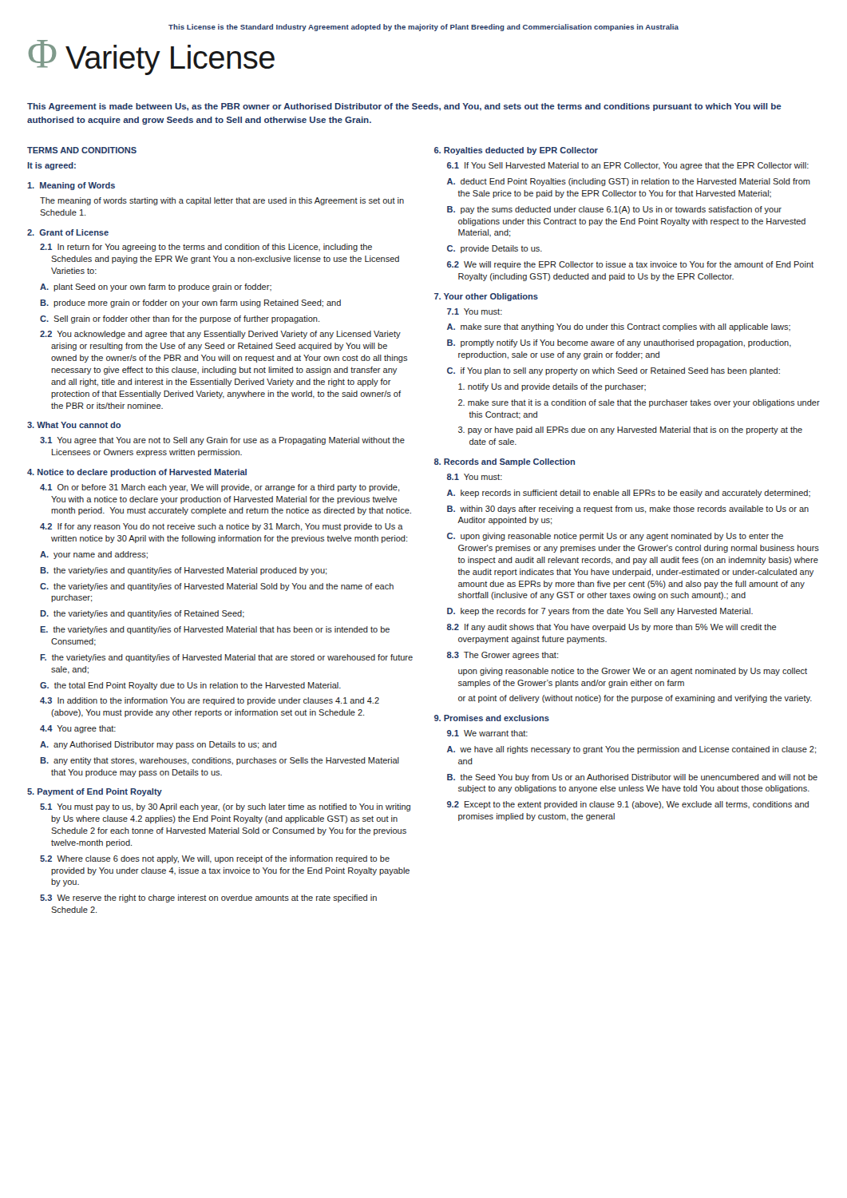This License is the Standard Industry Agreement adopted by the majority of Plant Breeding and Commercialisation companies in Australia
Φ
Variety License
This Agreement is made between Us, as the PBR owner or Authorised Distributor of the Seeds, and You, and sets out the terms and conditions pursuant to which You will be authorised to acquire and grow Seeds and to Sell and otherwise Use the Grain.
TERMS AND CONDITIONS
It is agreed:
1. Meaning of Words
The meaning of words starting with a capital letter that are used in this Agreement is set out in Schedule 1.
2. Grant of License
2.1 In return for You agreeing to the terms and condition of this Licence, including the Schedules and paying the EPR We grant You a non-exclusive license to use the Licensed Varieties to:
A. plant Seed on your own farm to produce grain or fodder;
B. produce more grain or fodder on your own farm using Retained Seed; and
C. Sell grain or fodder other than for the purpose of further propagation.
2.2 You acknowledge and agree that any Essentially Derived Variety of any Licensed Variety arising or resulting from the Use of any Seed or Retained Seed acquired by You will be owned by the owner/s of the PBR and You will on request and at Your own cost do all things necessary to give effect to this clause, including but not limited to assign and transfer any and all right, title and interest in the Essentially Derived Variety and the right to apply for protection of that Essentially Derived Variety, anywhere in the world, to the said owner/s of the PBR or its/their nominee.
3. What You cannot do
3.1 You agree that You are not to Sell any Grain for use as a Propagating Material without the Licensees or Owners express written permission.
4. Notice to declare production of Harvested Material
4.1 On or before 31 March each year, We will provide, or arrange for a third party to provide, You with a notice to declare your production of Harvested Material for the previous twelve month period. You must accurately complete and return the notice as directed by that notice.
4.2 If for any reason You do not receive such a notice by 31 March, You must provide to Us a written notice by 30 April with the following information for the previous twelve month period:
A. your name and address;
B. the variety/ies and quantity/ies of Harvested Material produced by you;
C. the variety/ies and quantity/ies of Harvested Material Sold by You and the name of each purchaser;
D. the variety/ies and quantity/ies of Retained Seed;
E. the variety/ies and quantity/ies of Harvested Material that has been or is intended to be Consumed;
F. the variety/ies and quantity/ies of Harvested Material that are stored or warehoused for future sale, and;
G. the total End Point Royalty due to Us in relation to the Harvested Material.
4.3 In addition to the information You are required to provide under clauses 4.1 and 4.2 (above), You must provide any other reports or information set out in Schedule 2.
4.4 You agree that:
A. any Authorised Distributor may pass on Details to us; and
B. any entity that stores, warehouses, conditions, purchases or Sells the Harvested Material that You produce may pass on Details to us.
5. Payment of End Point Royalty
5.1 You must pay to us, by 30 April each year, (or by such later time as notified to You in writing by Us where clause 4.2 applies) the End Point Royalty (and applicable GST) as set out in Schedule 2 for each tonne of Harvested Material Sold or Consumed by You for the previous twelve-month period.
5.2 Where clause 6 does not apply, We will, upon receipt of the information required to be provided by You under clause 4, issue a tax invoice to You for the End Point Royalty payable by you.
5.3 We reserve the right to charge interest on overdue amounts at the rate specified in Schedule 2.
6. Royalties deducted by EPR Collector
6.1 If You Sell Harvested Material to an EPR Collector, You agree that the EPR Collector will:
A. deduct End Point Royalties (including GST) in relation to the Harvested Material Sold from the Sale price to be paid by the EPR Collector to You for that Harvested Material;
B. pay the sums deducted under clause 6.1(A) to Us in or towards satisfaction of your obligations under this Contract to pay the End Point Royalty with respect to the Harvested Material, and;
C. provide Details to us.
6.2 We will require the EPR Collector to issue a tax invoice to You for the amount of End Point Royalty (including GST) deducted and paid to Us by the EPR Collector.
7. Your other Obligations
7.1 You must:
A. make sure that anything You do under this Contract complies with all applicable laws;
B. promptly notify Us if You become aware of any unauthorised propagation, production, reproduction, sale or use of any grain or fodder; and
C. if You plan to sell any property on which Seed or Retained Seed has been planted:
1. notify Us and provide details of the purchaser;
2. make sure that it is a condition of sale that the purchaser takes over your obligations under this Contract; and
3. pay or have paid all EPRs due on any Harvested Material that is on the property at the date of sale.
8. Records and Sample Collection
8.1 You must:
A. keep records in sufficient detail to enable all EPRs to be easily and accurately determined;
B. within 30 days after receiving a request from us, make those records available to Us or an Auditor appointed by us;
C. upon giving reasonable notice permit Us or any agent nominated by Us to enter the Grower's premises or any premises under the Grower's control during normal business hours to inspect and audit all relevant records, and pay all audit fees (on an indemnity basis) where the audit report indicates that You have underpaid, under-estimated or under-calculated any amount due as EPRs by more than five per cent (5%) and also pay the full amount of any shortfall (inclusive of any GST or other taxes owing on such amount).; and
D. keep the records for 7 years from the date You Sell any Harvested Material.
8.2 If any audit shows that You have overpaid Us by more than 5% We will credit the overpayment against future payments.
8.3 The Grower agrees that:
upon giving reasonable notice to the Grower We or an agent nominated by Us may collect samples of the Grower’s plants and/or grain either on farm
or at point of delivery (without notice) for the purpose of examining and verifying the variety.
9. Promises and exclusions
9.1 We warrant that:
A. we have all rights necessary to grant You the permission and License contained in clause 2; and
B. the Seed You buy from Us or an Authorised Distributor will be unencumbered and will not be subject to any obligations to anyone else unless We have told You about those obligations.
9.2 Except to the extent provided in clause 9.1 (above), We exclude all terms, conditions and promises implied by custom, the general